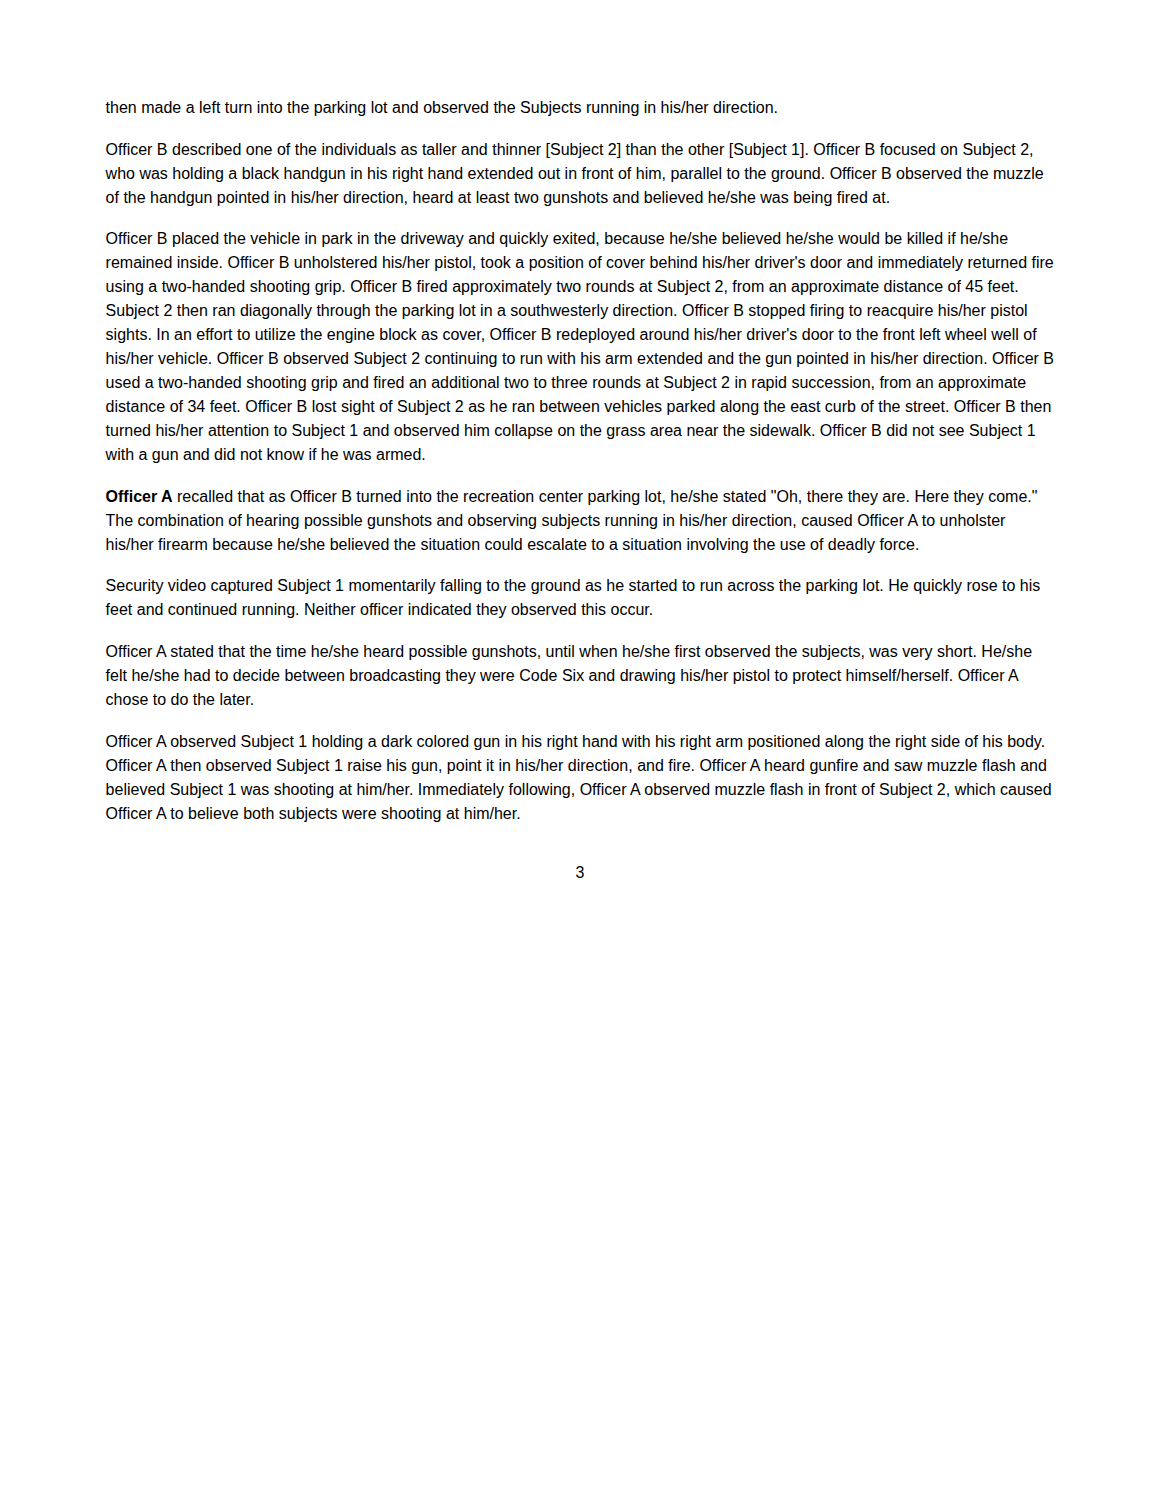then made a left turn into the parking lot and observed the Subjects running in his/her direction.
Officer B described one of the individuals as taller and thinner [Subject 2] than the other [Subject 1]. Officer B focused on Subject 2, who was holding a black handgun in his right hand extended out in front of him, parallel to the ground. Officer B observed the muzzle of the handgun pointed in his/her direction, heard at least two gunshots and believed he/she was being fired at.
Officer B placed the vehicle in park in the driveway and quickly exited, because he/she believed he/she would be killed if he/she remained inside. Officer B unholstered his/her pistol, took a position of cover behind his/her driver's door and immediately returned fire using a two-handed shooting grip. Officer B fired approximately two rounds at Subject 2, from an approximate distance of 45 feet. Subject 2 then ran diagonally through the parking lot in a southwesterly direction. Officer B stopped firing to reacquire his/her pistol sights. In an effort to utilize the engine block as cover, Officer B redeployed around his/her driver's door to the front left wheel well of his/her vehicle. Officer B observed Subject 2 continuing to run with his arm extended and the gun pointed in his/her direction. Officer B used a two-handed shooting grip and fired an additional two to three rounds at Subject 2 in rapid succession, from an approximate distance of 34 feet. Officer B lost sight of Subject 2 as he ran between vehicles parked along the east curb of the street. Officer B then turned his/her attention to Subject 1 and observed him collapse on the grass area near the sidewalk. Officer B did not see Subject 1 with a gun and did not know if he was armed.
Officer A recalled that as Officer B turned into the recreation center parking lot, he/she stated "Oh, there they are. Here they come." The combination of hearing possible gunshots and observing subjects running in his/her direction, caused Officer A to unholster his/her firearm because he/she believed the situation could escalate to a situation involving the use of deadly force.
Security video captured Subject 1 momentarily falling to the ground as he started to run across the parking lot. He quickly rose to his feet and continued running. Neither officer indicated they observed this occur.
Officer A stated that the time he/she heard possible gunshots, until when he/she first observed the subjects, was very short. He/she felt he/she had to decide between broadcasting they were Code Six and drawing his/her pistol to protect himself/herself. Officer A chose to do the later.
Officer A observed Subject 1 holding a dark colored gun in his right hand with his right arm positioned along the right side of his body. Officer A then observed Subject 1 raise his gun, point it in his/her direction, and fire. Officer A heard gunfire and saw muzzle flash and believed Subject 1 was shooting at him/her. Immediately following, Officer A observed muzzle flash in front of Subject 2, which caused Officer A to believe both subjects were shooting at him/her.
3